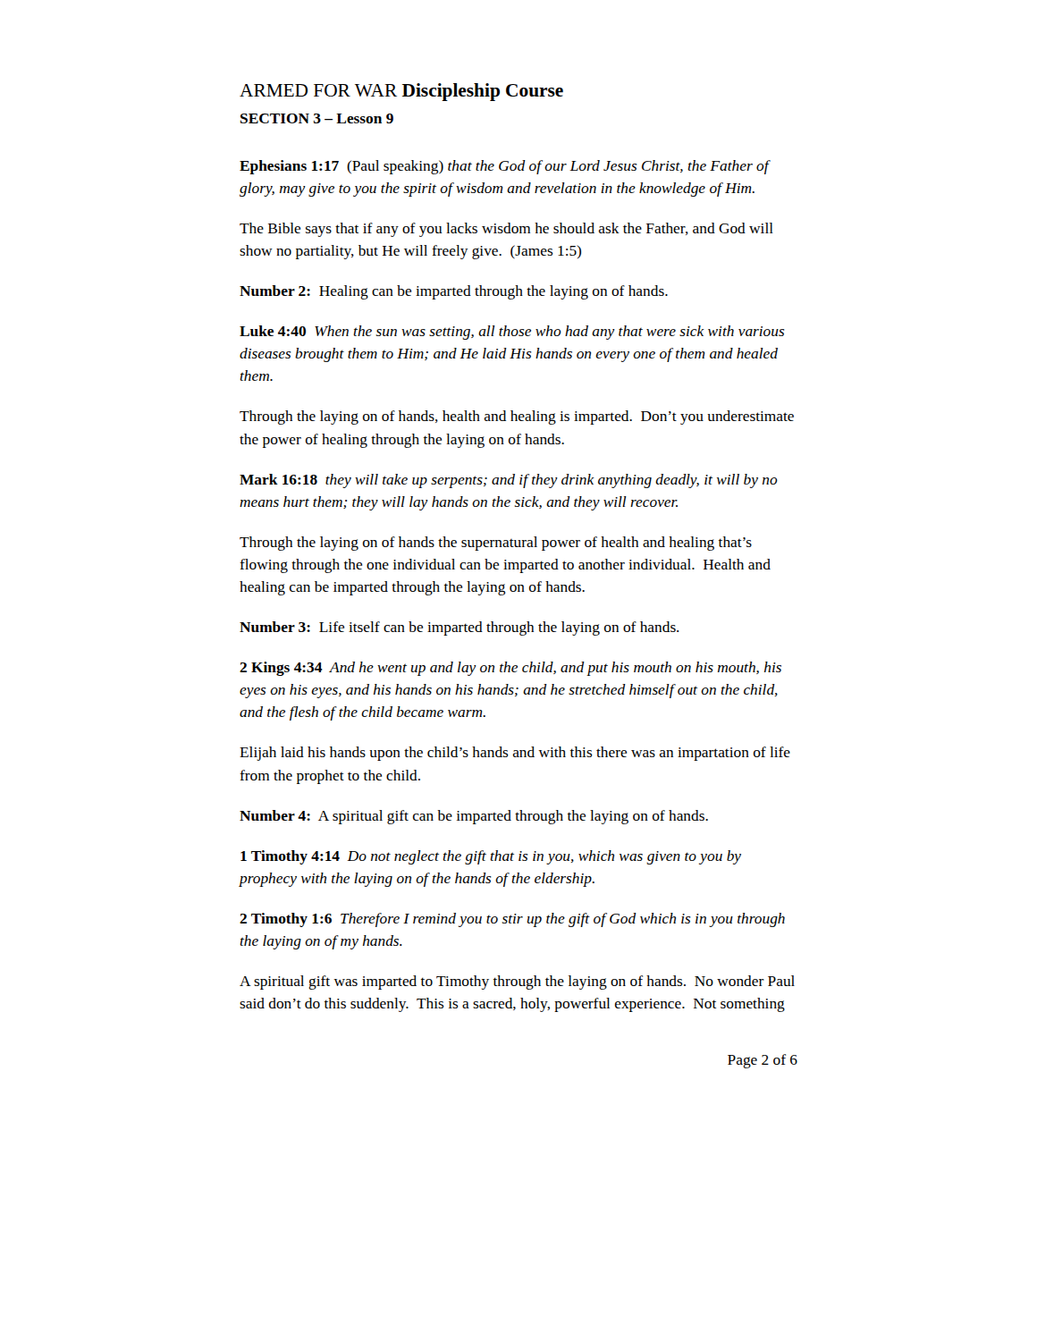ARMED FOR WAR Discipleship Course
SECTION 3 – Lesson 9
Ephesians 1:17 (Paul speaking) that the God of our Lord Jesus Christ, the Father of glory, may give to you the spirit of wisdom and revelation in the knowledge of Him.
The Bible says that if any of you lacks wisdom he should ask the Father, and God will show no partiality, but He will freely give. (James 1:5)
Number 2: Healing can be imparted through the laying on of hands.
Luke 4:40 When the sun was setting, all those who had any that were sick with various diseases brought them to Him; and He laid His hands on every one of them and healed them.
Through the laying on of hands, health and healing is imparted. Don’t you underestimate the power of healing through the laying on of hands.
Mark 16:18 they will take up serpents; and if they drink anything deadly, it will by no means hurt them; they will lay hands on the sick, and they will recover.
Through the laying on of hands the supernatural power of health and healing that’s flowing through the one individual can be imparted to another individual. Health and healing can be imparted through the laying on of hands.
Number 3: Life itself can be imparted through the laying on of hands.
2 Kings 4:34 And he went up and lay on the child, and put his mouth on his mouth, his eyes on his eyes, and his hands on his hands; and he stretched himself out on the child, and the flesh of the child became warm.
Elijah laid his hands upon the child’s hands and with this there was an impartation of life from the prophet to the child.
Number 4: A spiritual gift can be imparted through the laying on of hands.
1 Timothy 4:14 Do not neglect the gift that is in you, which was given to you by prophecy with the laying on of the hands of the eldership.
2 Timothy 1:6 Therefore I remind you to stir up the gift of God which is in you through the laying on of my hands.
A spiritual gift was imparted to Timothy through the laying on of hands. No wonder Paul said don’t do this suddenly. This is a sacred, holy, powerful experience. Not something
Page 2 of 6